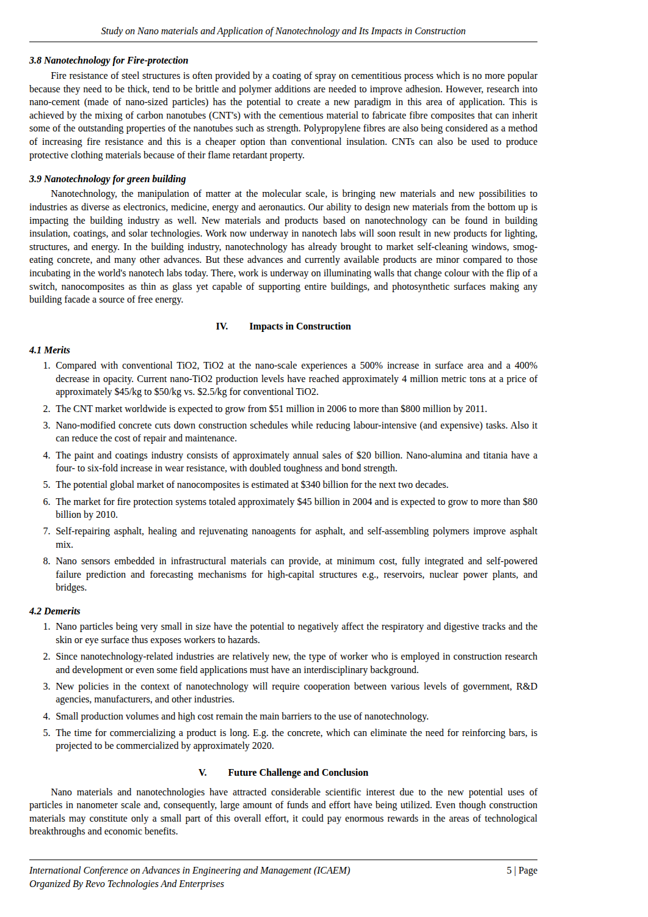Study on Nano materials and Application of Nanotechnology and Its Impacts in Construction
3.8 Nanotechnology for Fire-protection
Fire resistance of steel structures is often provided by a coating of spray on cementitious process which is no more popular because they need to be thick, tend to be brittle and polymer additions are needed to improve adhesion. However, research into nano-cement (made of nano-sized particles) has the potential to create a new paradigm in this area of application. This is achieved by the mixing of carbon nanotubes (CNT's) with the cementious material to fabricate fibre composites that can inherit some of the outstanding properties of the nanotubes such as strength. Polypropylene fibres are also being considered as a method of increasing fire resistance and this is a cheaper option than conventional insulation. CNTs can also be used to produce protective clothing materials because of their flame retardant property.
3.9 Nanotechnology for green building
Nanotechnology, the manipulation of matter at the molecular scale, is bringing new materials and new possibilities to industries as diverse as electronics, medicine, energy and aeronautics. Our ability to design new materials from the bottom up is impacting the building industry as well. New materials and products based on nanotechnology can be found in building insulation, coatings, and solar technologies. Work now underway in nanotech labs will soon result in new products for lighting, structures, and energy. In the building industry, nanotechnology has already brought to market self-cleaning windows, smog-eating concrete, and many other advances. But these advances and currently available products are minor compared to those incubating in the world's nanotech labs today. There, work is underway on illuminating walls that change colour with the flip of a switch, nanocomposites as thin as glass yet capable of supporting entire buildings, and photosynthetic surfaces making any building facade a source of free energy.
IV. Impacts in Construction
4.1 Merits
Compared with conventional TiO2, TiO2 at the nano-scale experiences a 500% increase in surface area and a 400% decrease in opacity. Current nano-TiO2 production levels have reached approximately 4 million metric tons at a price of approximately $45/kg to $50/kg vs. $2.5/kg for conventional TiO2.
The CNT market worldwide is expected to grow from $51 million in 2006 to more than $800 million by 2011.
Nano-modified concrete cuts down construction schedules while reducing labour-intensive (and expensive) tasks. Also it can reduce the cost of repair and maintenance.
The paint and coatings industry consists of approximately annual sales of $20 billion. Nano-alumina and titania have a four- to six-fold increase in wear resistance, with doubled toughness and bond strength.
The potential global market of nanocomposites is estimated at $340 billion for the next two decades.
The market for fire protection systems totaled approximately $45 billion in 2004 and is expected to grow to more than $80 billion by 2010.
Self-repairing asphalt, healing and rejuvenating nanoagents for asphalt, and self-assembling polymers improve asphalt mix.
Nano sensors embedded in infrastructural materials can provide, at minimum cost, fully integrated and self-powered failure prediction and forecasting mechanisms for high-capital structures e.g., reservoirs, nuclear power plants, and bridges.
4.2 Demerits
Nano particles being very small in size have the potential to negatively affect the respiratory and digestive tracks and the skin or eye surface thus exposes workers to hazards.
Since nanotechnology-related industries are relatively new, the type of worker who is employed in construction research and development or even some field applications must have an interdisciplinary background.
New policies in the context of nanotechnology will require cooperation between various levels of government, R&D agencies, manufacturers, and other industries.
Small production volumes and high cost remain the main barriers to the use of nanotechnology.
The time for commercializing a product is long. E.g. the concrete, which can eliminate the need for reinforcing bars, is projected to be commercialized by approximately 2020.
V. Future Challenge and Conclusion
Nano materials and nanotechnologies have attracted considerable scientific interest due to the new potential uses of particles in nanometer scale and, consequently, large amount of funds and effort have being utilized. Even though construction materials may constitute only a small part of this overall effort, it could pay enormous rewards in the areas of technological breakthroughs and economic benefits.
International Conference on Advances in Engineering and Management (ICAEM)
Organized By Revo Technologies And Enterprises
5 | Page